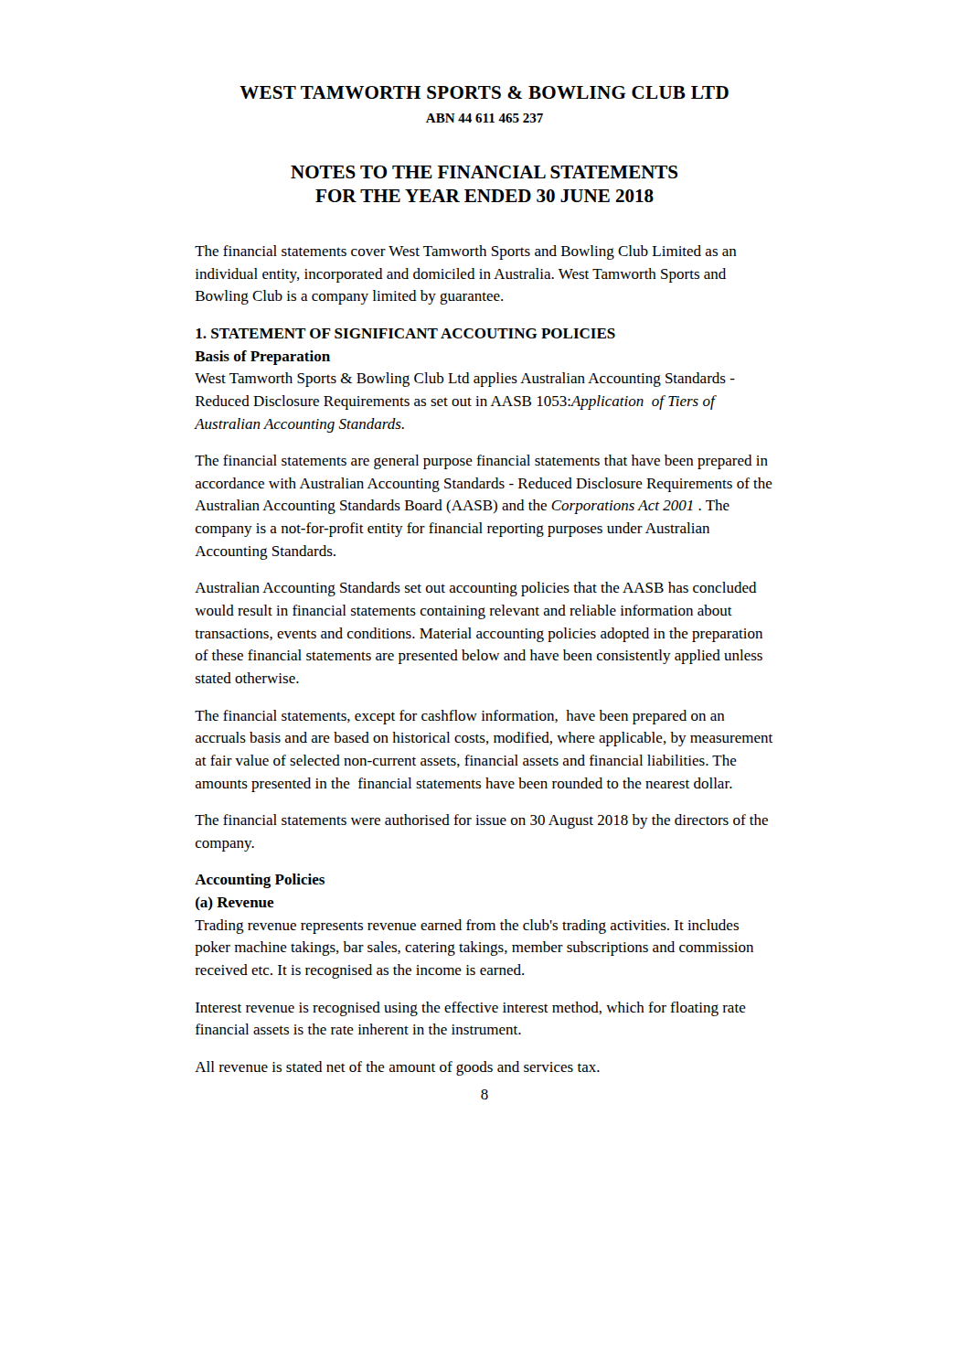WEST TAMWORTH SPORTS & BOWLING CLUB LTD
ABN 44 611 465 237
NOTES TO THE FINANCIAL STATEMENTS
FOR THE YEAR ENDED 30 JUNE 2018
The financial statements cover West Tamworth Sports and Bowling Club Limited as an individual entity, incorporated and domiciled in Australia. West Tamworth Sports and Bowling Club is a company limited by guarantee.
1. Statement of Significant Accouting Policies
Basis of Preparation
West Tamworth Sports & Bowling Club Ltd applies Australian Accounting Standards - Reduced Disclosure Requirements as set out in AASB 1053:Application of Tiers of Australian Accounting Standards.
The financial statements are general purpose financial statements that have been prepared in accordance with Australian Accounting Standards - Reduced Disclosure Requirements of the Australian Accounting Standards Board (AASB) and the Corporations Act 2001 . The company is a not-for-profit entity for financial reporting purposes under Australian Accounting Standards.
Australian Accounting Standards set out accounting policies that the AASB has concluded would result in financial statements containing relevant and reliable information about transactions, events and conditions. Material accounting policies adopted in the preparation of these financial statements are presented below and have been consistently applied unless stated otherwise.
The financial statements, except for cashflow information, have been prepared on an accruals basis and are based on historical costs, modified, where applicable, by measurement at fair value of selected non-current assets, financial assets and financial liabilities. The amounts presented in the financial statements have been rounded to the nearest dollar.
The financial statements were authorised for issue on 30 August 2018 by the directors of the company.
Accounting Policies
(a) Revenue
Trading revenue represents revenue earned from the club's trading activities. It includes poker machine takings, bar sales, catering takings, member subscriptions and commission received etc. It is recognised as the income is earned.
Interest revenue is recognised using the effective interest method, which for floating rate financial assets is the rate inherent in the instrument.
All revenue is stated net of the amount of goods and services tax.
8